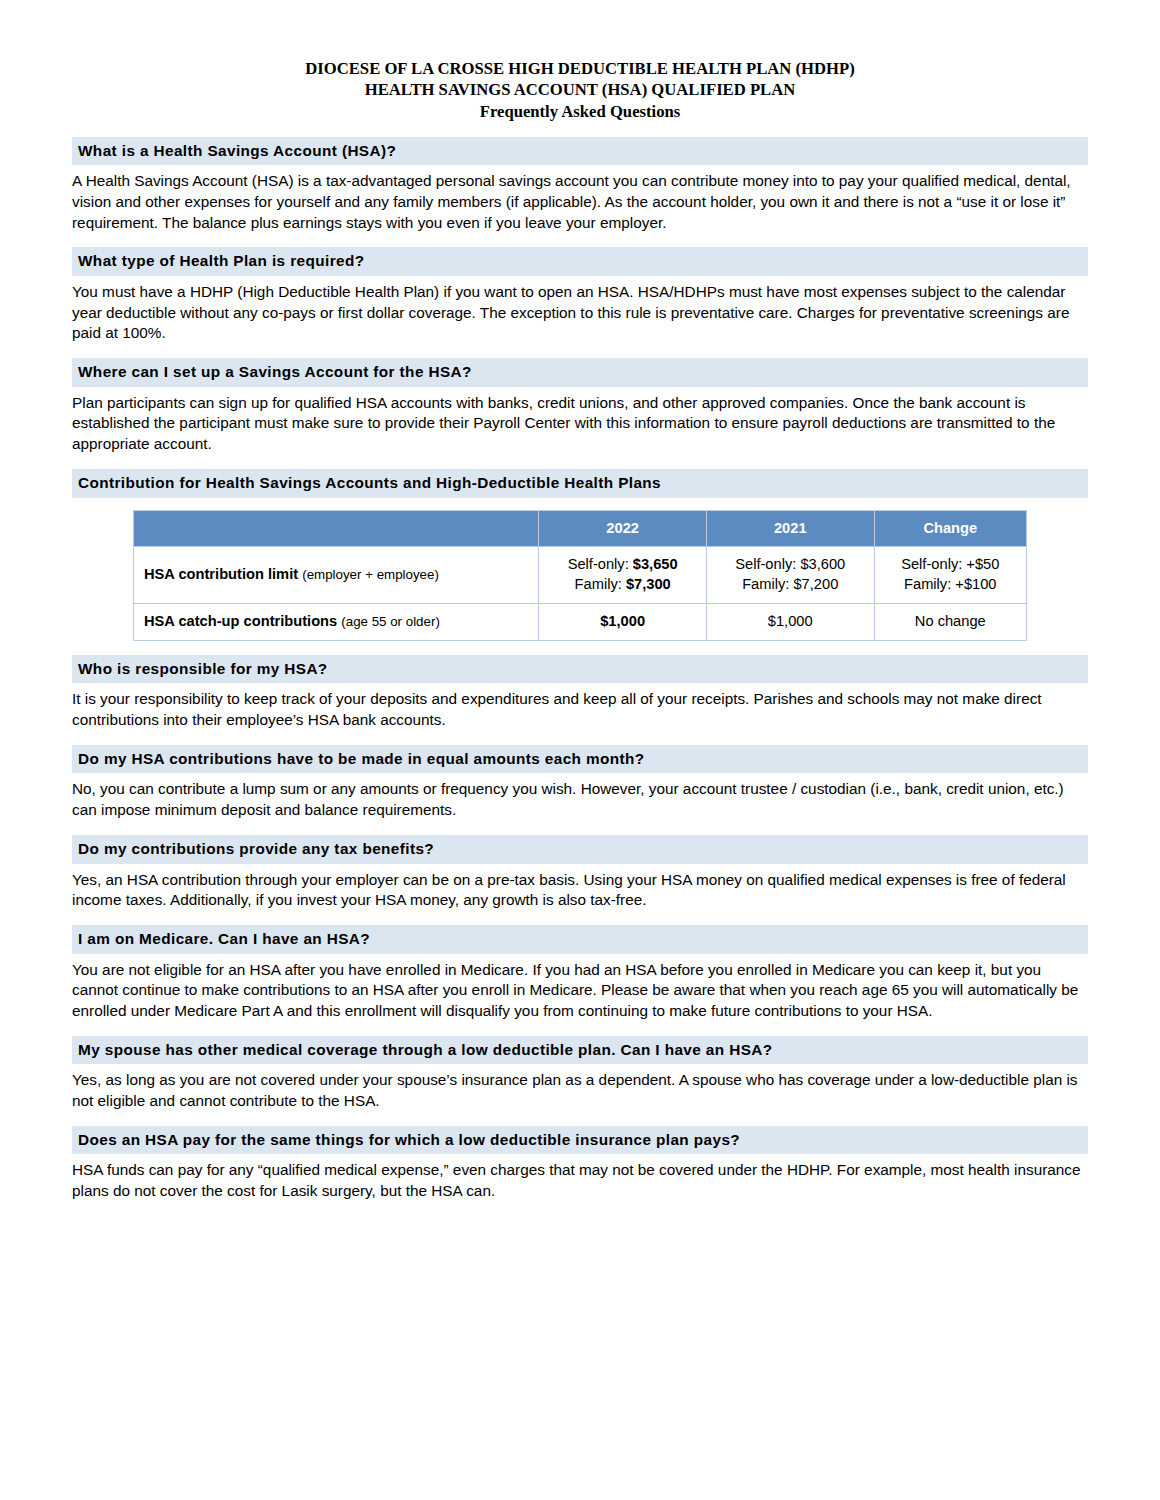DIOCESE OF LA CROSSE HIGH DEDUCTIBLE HEALTH PLAN (HDHP) HEALTH SAVINGS ACCOUNT (HSA) QUALIFIED PLAN Frequently Asked Questions
What is a Health Savings Account (HSA)?
A Health Savings Account (HSA) is a tax-advantaged personal savings account you can contribute money into to pay your qualified medical, dental, vision and other expenses for yourself and any family members (if applicable). As the account holder, you own it and there is not a “use it or lose it” requirement. The balance plus earnings stays with you even if you leave your employer.
What type of Health Plan is required?
You must have a HDHP (High Deductible Health Plan) if you want to open an HSA. HSA/HDHPs must have most expenses subject to the calendar year deductible without any co-pays or first dollar coverage. The exception to this rule is preventative care. Charges for preventative screenings are paid at 100%.
Where can I set up a Savings Account for the HSA?
Plan participants can sign up for qualified HSA accounts with banks, credit unions, and other approved companies. Once the bank account is established the participant must make sure to provide their Payroll Center with this information to ensure payroll deductions are transmitted to the appropriate account.
Contribution for Health Savings Accounts and High-Deductible Health Plans
| | 2022 | 2021 | Change |
| --- | --- | --- | --- |
| HSA contribution limit (employer + employee) | Self-only: $3,650 Family: $7,300 | Self-only: $3,600 Family: $7,200 | Self-only: +$50 Family: +$100 |
| HSA catch-up contributions (age 55 or older) | $1,000 | $1,000 | No change |
Who is responsible for my HSA?
It is your responsibility to keep track of your deposits and expenditures and keep all of your receipts. Parishes and schools may not make direct contributions into their employee’s HSA bank accounts.
Do my HSA contributions have to be made in equal amounts each month?
No, you can contribute a lump sum or any amounts or frequency you wish. However, your account trustee / custodian (i.e., bank, credit union, etc.) can impose minimum deposit and balance requirements.
Do my contributions provide any tax benefits?
Yes, an HSA contribution through your employer can be on a pre-tax basis. Using your HSA money on qualified medical expenses is free of federal income taxes. Additionally, if you invest your HSA money, any growth is also tax-free.
I am on Medicare. Can I have an HSA?
You are not eligible for an HSA after you have enrolled in Medicare. If you had an HSA before you enrolled in Medicare you can keep it, but you cannot continue to make contributions to an HSA after you enroll in Medicare. Please be aware that when you reach age 65 you will automatically be enrolled under Medicare Part A and this enrollment will disqualify you from continuing to make future contributions to your HSA.
My spouse has other medical coverage through a low deductible plan. Can I have an HSA?
Yes, as long as you are not covered under your spouse’s insurance plan as a dependent. A spouse who has coverage under a low-deductible plan is not eligible and cannot contribute to the HSA.
Does an HSA pay for the same things for which a low deductible insurance plan pays?
HSA funds can pay for any “qualified medical expense,” even charges that may not be covered under the HDHP. For example, most health insurance plans do not cover the cost for Lasik surgery, but the HSA can.